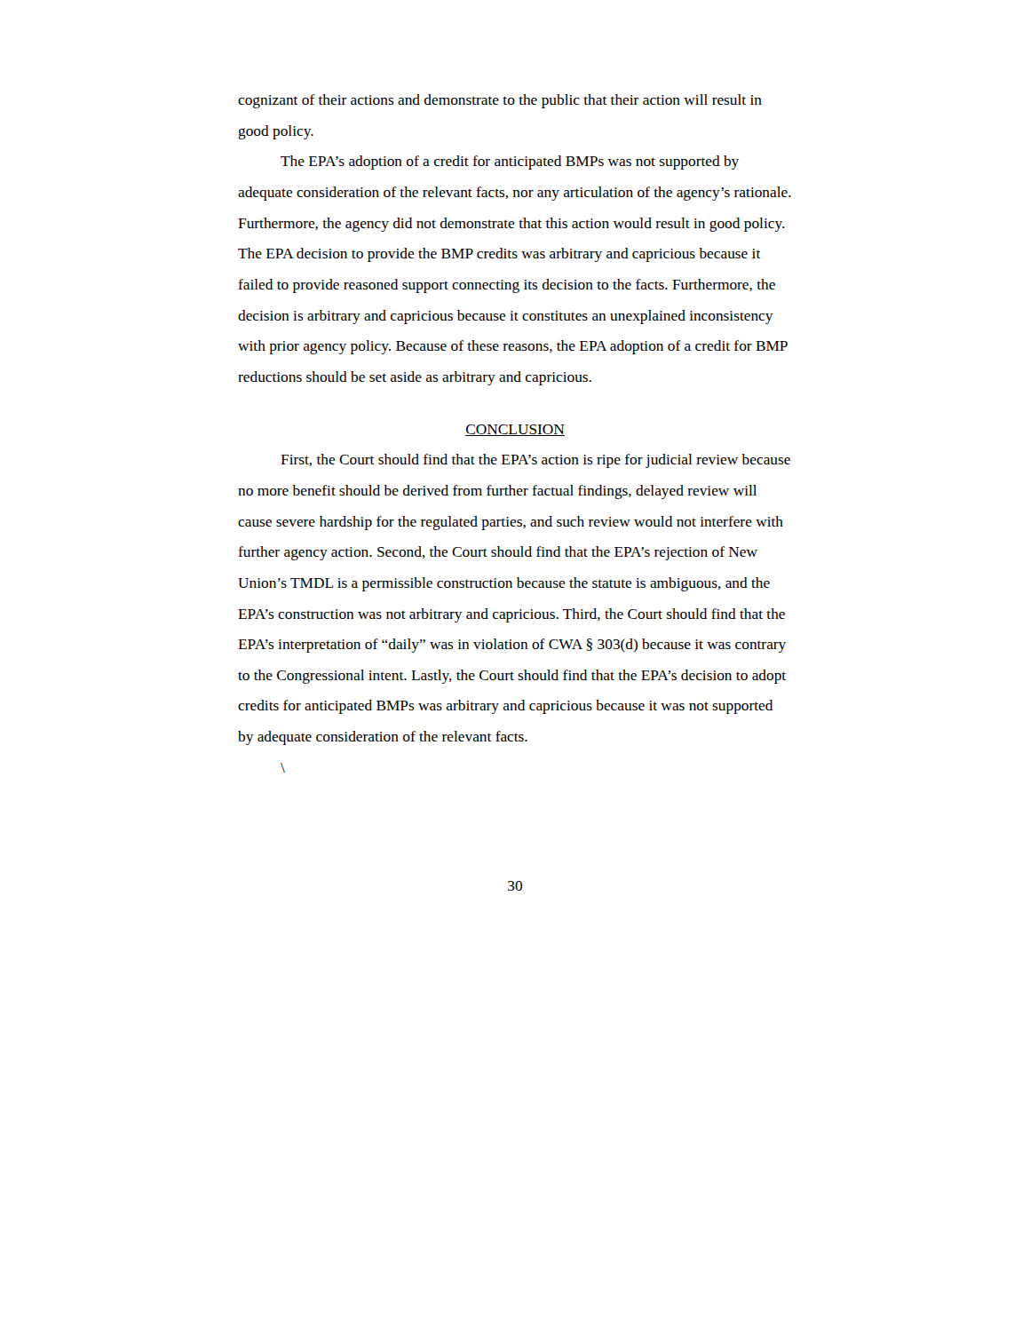cognizant of their actions and demonstrate to the public that their action will result in good policy.
The EPA’s adoption of a credit for anticipated BMPs was not supported by adequate consideration of the relevant facts, nor any articulation of the agency’s rationale. Furthermore, the agency did not demonstrate that this action would result in good policy. The EPA decision to provide the BMP credits was arbitrary and capricious because it failed to provide reasoned support connecting its decision to the facts. Furthermore, the decision is arbitrary and capricious because it constitutes an unexplained inconsistency with prior agency policy. Because of these reasons, the EPA adoption of a credit for BMP reductions should be set aside as arbitrary and capricious.
CONCLUSION
First, the Court should find that the EPA’s action is ripe for judicial review because no more benefit should be derived from further factual findings, delayed review will cause severe hardship for the regulated parties, and such review would not interfere with further agency action. Second, the Court should find that the EPA’s rejection of New Union’s TMDL is a permissible construction because the statute is ambiguous, and the EPA’s construction was not arbitrary and capricious. Third, the Court should find that the EPA’s interpretation of “daily” was in violation of CWA § 303(d) because it was contrary to the Congressional intent. Lastly, the Court should find that the EPA’s decision to adopt credits for anticipated BMPs was arbitrary and capricious because it was not supported by adequate consideration of the relevant facts.
\
30